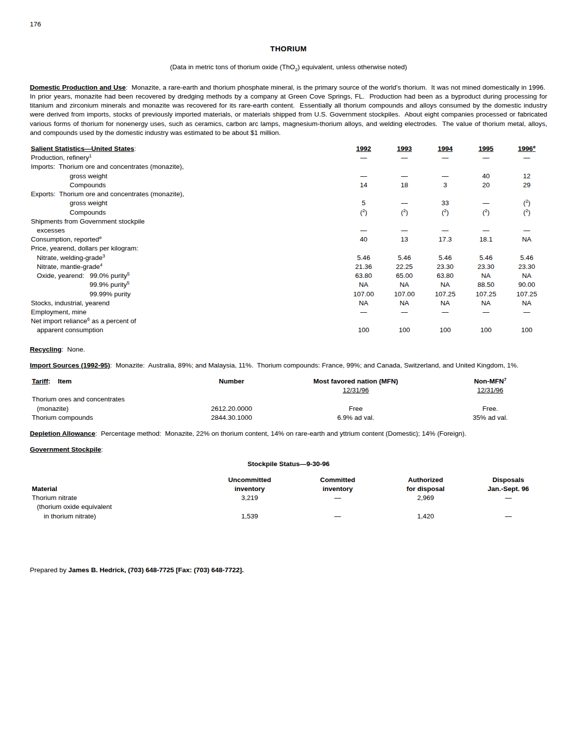176
THORIUM
(Data in metric tons of thorium oxide (ThO2) equivalent, unless otherwise noted)
Domestic Production and Use: Monazite, a rare-earth and thorium phosphate mineral, is the primary source of the world's thorium. It was not mined domestically in 1996. In prior years, monazite had been recovered by dredging methods by a company at Green Cove Springs, FL. Production had been as a byproduct during processing for titanium and zirconium minerals and monazite was recovered for its rare-earth content. Essentially all thorium compounds and alloys consumed by the domestic industry were derived from imports, stocks of previously imported materials, or materials shipped from U.S. Government stockpiles. About eight companies processed or fabricated various forms of thorium for nonenergy uses, such as ceramics, carbon arc lamps, magnesium-thorium alloys, and welding electrodes. The value of thorium metal, alloys, and compounds used by the domestic industry was estimated to be about $1 million.
| Salient Statistics—United States : | 1992 | 1993 | 1994 | 1995 | 1996 e |
| --- | --- | --- | --- | --- | --- |
| Production, refinery 1 | — | — | — | — | — |
| Imports: Thorium ore and concentrates (monazite), | | | | | |
| gross weight | — | — | — | 40 | 12 |
| Compounds | 14 | 18 | 3 | 20 | 29 |
| Exports: Thorium ore and concentrates (monazite), | | | | | |
| gross weight | 5 | — | 33 | — | ( 2 ) |
| Compounds | ( 2 ) | ( 2 ) | ( 2 ) | ( 2 ) | ( 2 ) |
| Shipments from Government stockpile | | | | | |
| excesses | — | — | — | — | — |
| Consumption, reported e | 40 | 13 | 17.3 | 18.1 | NA |
| Price, yearend, dollars per kilogram: | | | | | |
| Nitrate, welding-grade 3 | 5.46 | 5.46 | 5.46 | 5.46 | 5.46 |
| Nitrate, mantle-grade 4 | 21.36 | 22.25 | 23.30 | 23.30 | 23.30 |
| Oxide, yearend: 99.0% purity 5 | 63.80 | 65.00 | 63.80 | NA | NA |
| 99.9% purity 5 | NA | NA | NA | 88.50 | 90.00 |
| 99.99% purity | 107.00 | 107.00 | 107.25 | 107.25 | 107.25 |
| Stocks, industrial, yearend | NA | NA | NA | NA | NA |
| Employment, mine | — | — | — | — | — |
| Net import reliance 6 as a percent of | | | | | |
| apparent consumption | 100 | 100 | 100 | 100 | 100 |
Recycling: None.
Import Sources (1992-95): Monazite: Australia, 89%; and Malaysia, 11%. Thorium compounds: France, 99%; and Canada, Switzerland, and United Kingdom, 1%.
| Tariff : Item | Number | Most favored nation (MFN) | Non-MFN 7 |
| --- | --- | --- | --- |
| | | 12/31/96 | 12/31/96 |
| Thorium ores and concentrates | | | |
| (monazite) | 2612.20.0000 | Free | Free. |
| Thorium compounds | 2844.30.1000 | 6.9% ad val. | 35% ad val. |
Depletion Allowance: Percentage method: Monazite, 22% on thorium content, 14% on rare-earth and yttrium content (Domestic); 14% (Foreign).
Government Stockpile:
Stockpile Status—9-30-96
| | Uncommitted | Committed | Authorized | Disposals |
| --- | --- | --- | --- | --- |
| Material | inventory | inventory | for disposal | Jan.-Sept. 96 |
| Thorium nitrate | 3,219 | — | 2,969 | — |
| (thorium oxide equivalent | | | | |
| in thorium nitrate) | 1,539 | — | 1,420 | — |
Prepared by James B. Hedrick, (703) 648-7725 [Fax: (703) 648-7722].